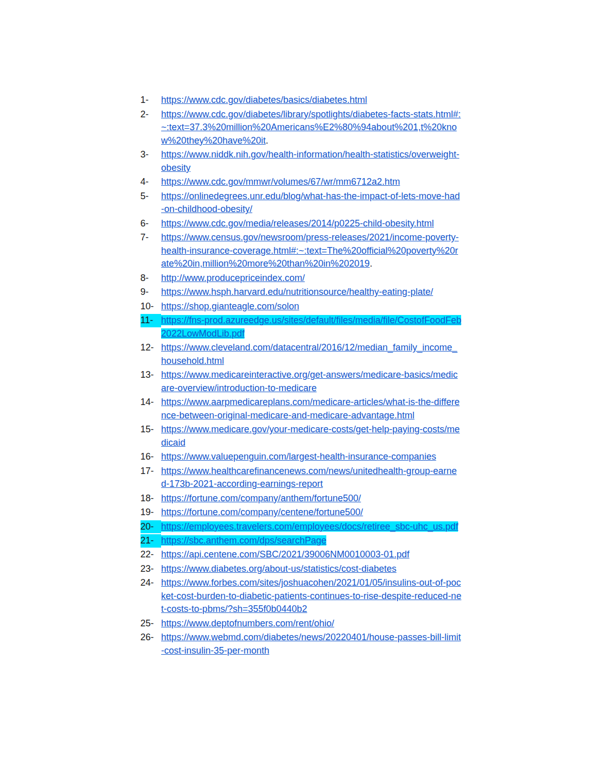1- https://www.cdc.gov/diabetes/basics/diabetes.html
2- https://www.cdc.gov/diabetes/library/spotlights/diabetes-facts-stats.html#:~:text=37.3%20million%20Americans%E2%80%94about%201,t%20know%20they%20have%20it.
3- https://www.niddk.nih.gov/health-information/health-statistics/overweight-obesity
4- https://www.cdc.gov/mmwr/volumes/67/wr/mm6712a2.htm
5- https://onlinedegrees.unr.edu/blog/what-has-the-impact-of-lets-move-had-on-childhood-obesity/
6- https://www.cdc.gov/media/releases/2014/p0225-child-obesity.html
7- https://www.census.gov/newsroom/press-releases/2021/income-poverty-health-insurance-coverage.html#:~:text=The%20official%20poverty%20rate%20in,million%20more%20than%20in%202019.
8- http://www.producepriceindex.com/
9- https://www.hsph.harvard.edu/nutritionsource/healthy-eating-plate/
10- https://shop.gianteagle.com/solon
11- https://fns-prod.azureedge.us/sites/default/files/media/file/CostofFoodFeb2022LowModLib.pdf
12- https://www.cleveland.com/datacentral/2016/12/median_family_income_household.html
13- https://www.medicareinteractive.org/get-answers/medicare-basics/medicare-overview/introduction-to-medicare
14- https://www.aarpmedicareplans.com/medicare-articles/what-is-the-difference-between-original-medicare-and-medicare-advantage.html
15- https://www.medicare.gov/your-medicare-costs/get-help-paying-costs/medicaid
16- https://www.valuepenguin.com/largest-health-insurance-companies
17- https://www.healthcarefinancenews.com/news/unitedhealth-group-earned-173b-2021-according-earnings-report
18- https://fortune.com/company/anthem/fortune500/
19- https://fortune.com/company/centene/fortune500/
20- https://employees.travelers.com/employees/docs/retiree_sbc-uhc_us.pdf
21- https://sbc.anthem.com/dps/searchPage
22- https://api.centene.com/SBC/2021/39006NM0010003-01.pdf
23- https://www.diabetes.org/about-us/statistics/cost-diabetes
24- https://www.forbes.com/sites/joshuacohen/2021/01/05/insulins-out-of-pocket-cost-burden-to-diabetic-patients-continues-to-rise-despite-reduced-net-costs-to-pbms/?sh=355f0b0440b2
25- https://www.deptofnumbers.com/rent/ohio/
26- https://www.webmd.com/diabetes/news/20220401/house-passes-bill-limit-cost-insulin-35-per-month